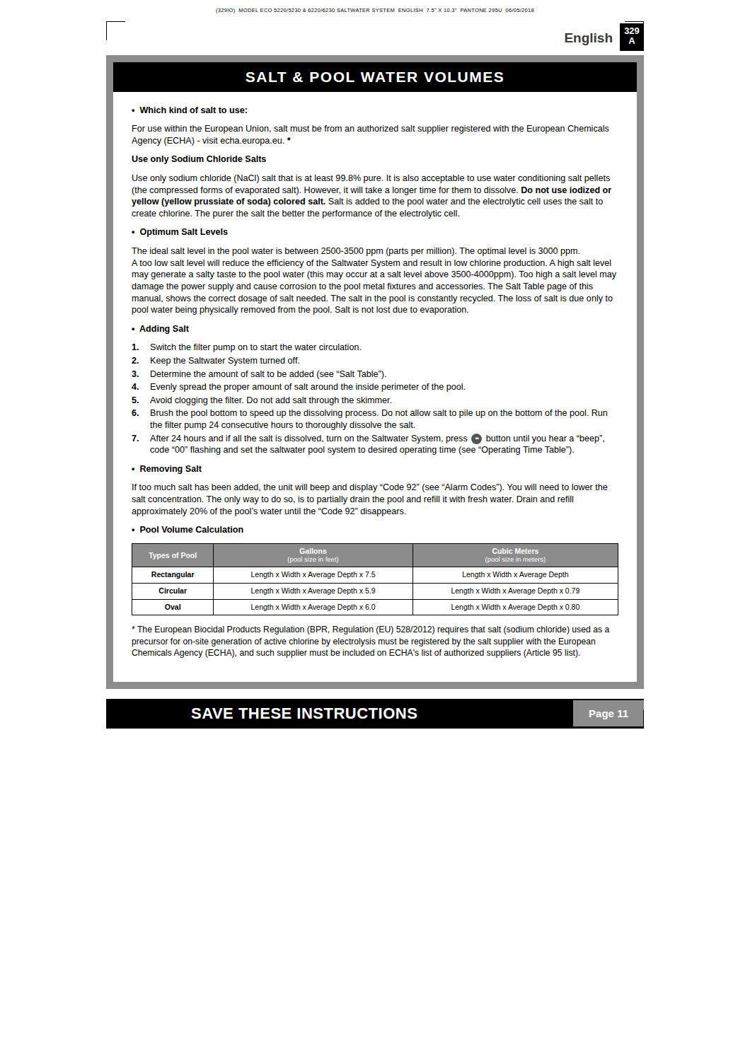(329IO) MODEL ECO 5220/5230 & 6220/6230 SALTWATER SYSTEM ENGLISH 7.5" X 10.3" PANTONE 295U 06/05/2018
English
329
A
SALT & POOL WATER VOLUMES
• Which kind of salt to use:
For use within the European Union, salt must be from an authorized salt supplier registered with the European Chemicals Agency (ECHA) - visit echa.europa.eu. *
Use only Sodium Chloride Salts
Use only sodium chloride (NaCl) salt that is at least 99.8% pure. It is also acceptable to use water conditioning salt pellets (the compressed forms of evaporated salt). However, it will take a longer time for them to dissolve. Do not use iodized or yellow (yellow prussiate of soda) colored salt. Salt is added to the pool water and the electrolytic cell uses the salt to create chlorine. The purer the salt the better the performance of the electrolytic cell.
• Optimum Salt Levels
The ideal salt level in the pool water is between 2500-3500 ppm (parts per million). The optimal level is 3000 ppm.
A too low salt level will reduce the efficiency of the Saltwater System and result in low chlorine production. A high salt level may generate a salty taste to the pool water (this may occur at a salt level above 3500-4000ppm). Too high a salt level may damage the power supply and cause corrosion to the pool metal fixtures and accessories. The Salt Table page of this manual, shows the correct dosage of salt needed. The salt in the pool is constantly recycled. The loss of salt is due only to pool water being physically removed from the pool. Salt is not lost due to evaporation.
• Adding Salt
Switch the filter pump on to start the water circulation.
Keep the Saltwater System turned off.
Determine the amount of salt to be added (see “Salt Table”).
Evenly spread the proper amount of salt around the inside perimeter of the pool.
Avoid clogging the filter. Do not add salt through the skimmer.
Brush the pool bottom to speed up the dissolving process. Do not allow salt to pile up on the bottom of the pool. Run the filter pump 24 consecutive hours to thoroughly dissolve the salt.
After 24 hours and if all the salt is dissolved, turn on the Saltwater System, press •• button until you hear a “beep”, code “00” flashing and set the saltwater pool system to desired operating time (see “Operating Time Table”).
• Removing Salt
If too much salt has been added, the unit will beep and display “Code 92” (see “Alarm Codes”). You will need to lower the salt concentration. The only way to do so, is to partially drain the pool and refill it with fresh water. Drain and refill approximately 20% of the pool’s water until the “Code 92” disappears.
• Pool Volume Calculation
| Types of Pool | Gallons (pool size in feet) | Cubic Meters (pool size in meters) |
| --- | --- | --- |
| Rectangular | Length x Width x Average Depth x 7.5 | Length x Width x Average Depth |
| Circular | Length x Width x Average Depth x 5.9 | Length x Width x Average Depth x 0.79 |
| Oval | Length x Width x Average Depth x 6.0 | Length x Width x Average Depth x 0.80 |
* The European Biocidal Products Regulation (BPR, Regulation (EU) 528/2012) requires that salt (sodium chloride) used as a precursor for on-site generation of active chlorine by electrolysis must be registered by the salt supplier with the European Chemicals Agency (ECHA), and such supplier must be included on ECHA's list of authorized suppliers (Article 95 list).
SAVE THESE INSTRUCTIONS
Page 11